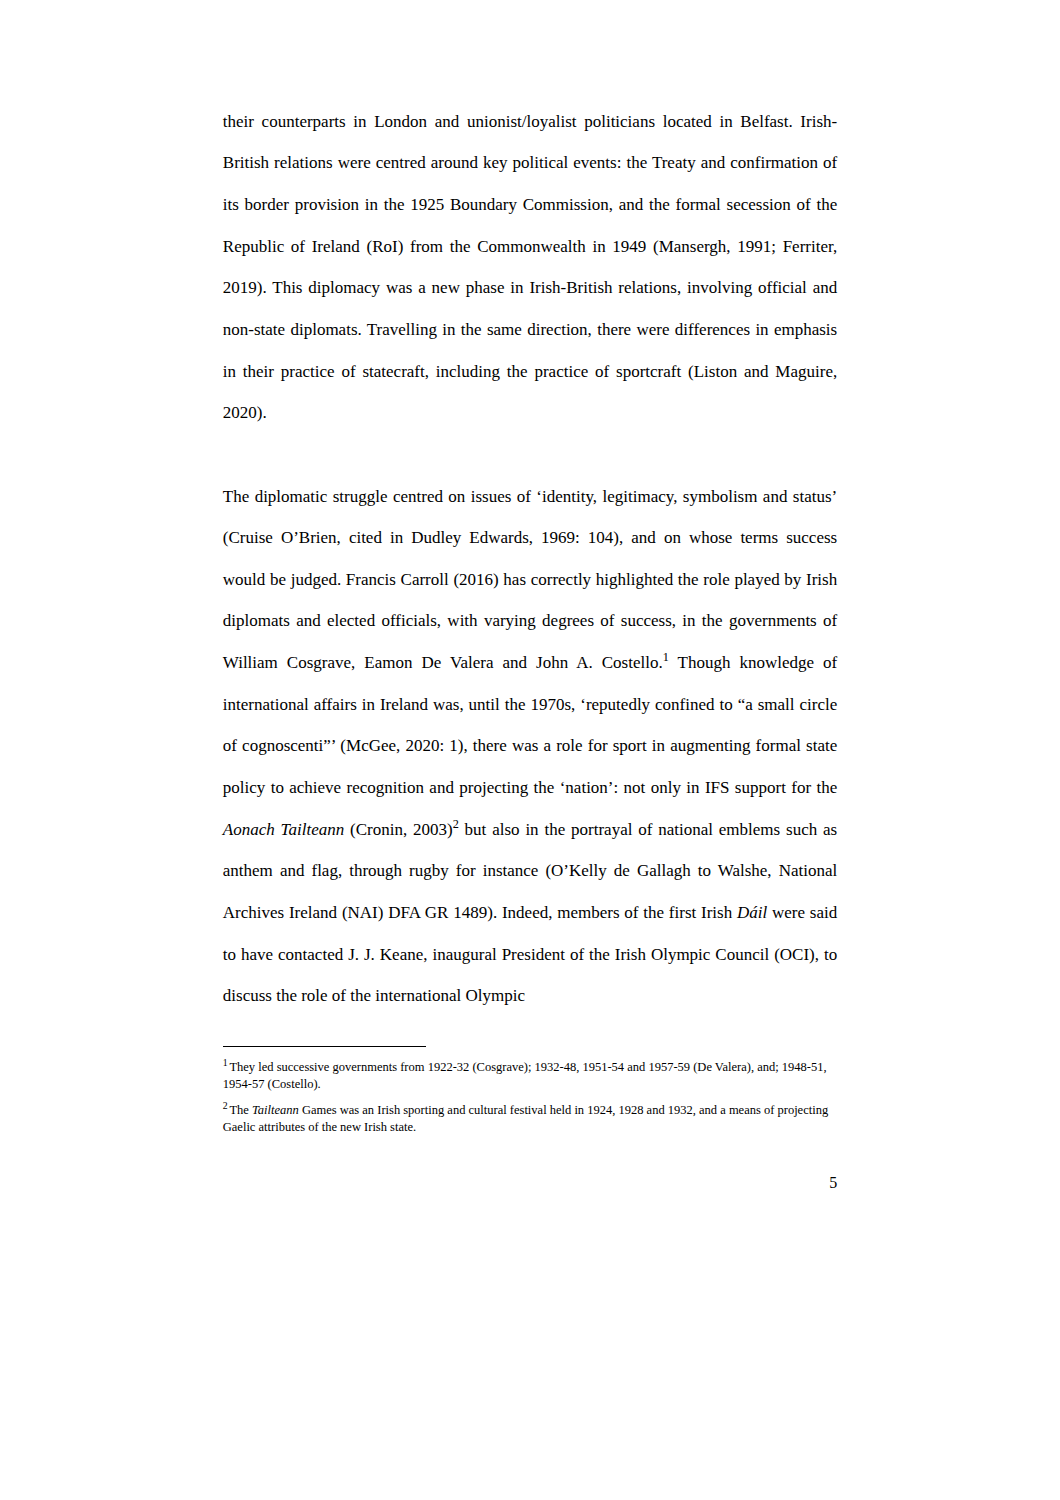their counterparts in London and unionist/loyalist politicians located in Belfast. Irish-British relations were centred around key political events: the Treaty and confirmation of its border provision in the 1925 Boundary Commission, and the formal secession of the Republic of Ireland (RoI) from the Commonwealth in 1949 (Mansergh, 1991; Ferriter, 2019). This diplomacy was a new phase in Irish-British relations, involving official and non-state diplomats. Travelling in the same direction, there were differences in emphasis in their practice of statecraft, including the practice of sportcraft (Liston and Maguire, 2020).
The diplomatic struggle centred on issues of ‘identity, legitimacy, symbolism and status’ (Cruise O’Brien, cited in Dudley Edwards, 1969: 104), and on whose terms success would be judged. Francis Carroll (2016) has correctly highlighted the role played by Irish diplomats and elected officials, with varying degrees of success, in the governments of William Cosgrave, Eamon De Valera and John A. Costello.1 Though knowledge of international affairs in Ireland was, until the 1970s, ‘reputedly confined to “a small circle of cognoscenti”’ (McGee, 2020: 1), there was a role for sport in augmenting formal state policy to achieve recognition and projecting the ‘nation’: not only in IFS support for the Aonach Tailteann (Cronin, 2003)2 but also in the portrayal of national emblems such as anthem and flag, through rugby for instance (O’Kelly de Gallagh to Walshe, National Archives Ireland (NAI) DFA GR 1489). Indeed, members of the first Irish Dáil were said to have contacted J. J. Keane, inaugural President of the Irish Olympic Council (OCI), to discuss the role of the international Olympic
1 They led successive governments from 1922-32 (Cosgrave); 1932-48, 1951-54 and 1957-59 (De Valera), and; 1948-51, 1954-57 (Costello).
2 The Tailteann Games was an Irish sporting and cultural festival held in 1924, 1928 and 1932, and a means of projecting Gaelic attributes of the new Irish state.
5